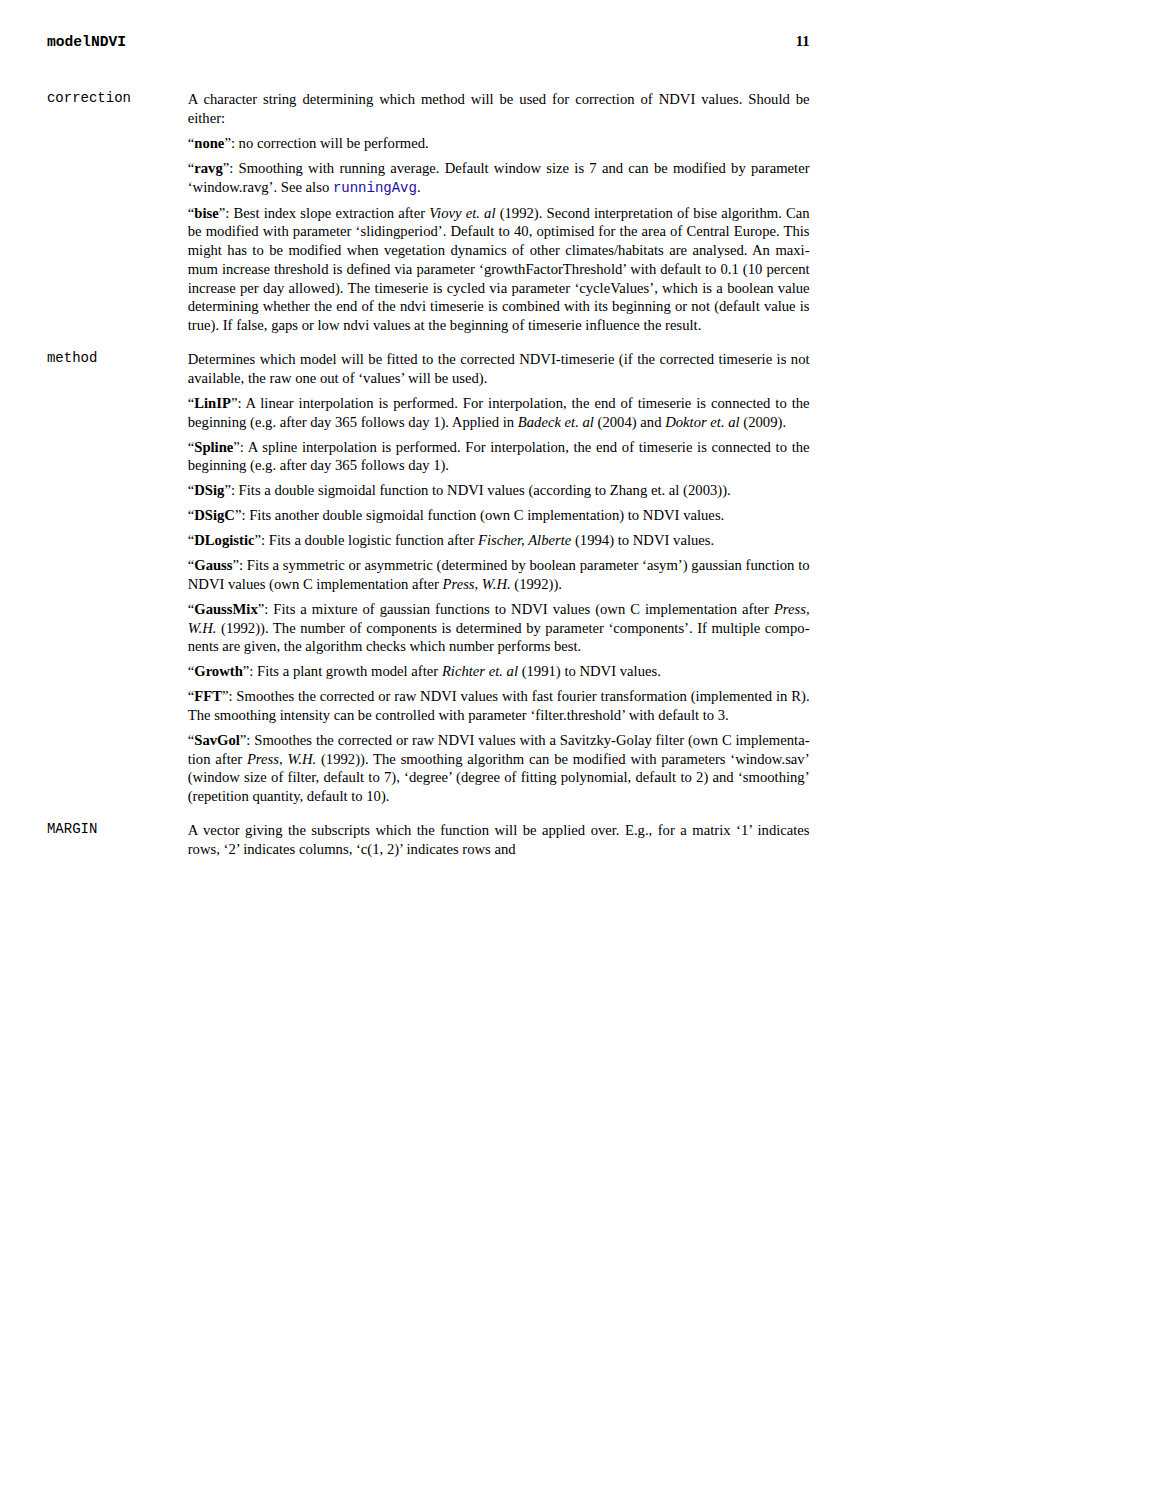modelNDVI 11
correction
A character string determining which method will be used for correction of NDVI values. Should be either:
“none”: no correction will be performed.
“ravg”: Smoothing with running average. Default window size is 7 and can be modified by parameter ‘window.ravg’. See also runningAvg.
“bise”: Best index slope extraction after Viovy et. al (1992). Second interpretation of bise algorithm. Can be modified with parameter ‘slidingperiod’. Default to 40, optimised for the area of Central Europe. This might has to be modified when vegetation dynamics of other climates/habitats are analysed. An maximum increase threshold is defined via parameter ‘growthFactorThreshold’ with default to 0.1 (10 percent increase per day allowed). The timeserie is cycled via parameter ‘cycleValues’, which is a boolean value determining whether the end of the ndvi timeserie is combined with its beginning or not (default value is true). If false, gaps or low ndvi values at the beginning of timeserie influence the result.
method
Determines which model will be fitted to the corrected NDVI-timeserie (if the corrected timeserie is not available, the raw one out of ‘values’ will be used).
“LinIP”: A linear interpolation is performed. For interpolation, the end of timeserie is connected to the beginning (e.g. after day 365 follows day 1). Applied in Badeck et. al (2004) and Doktor et. al (2009).
“Spline”: A spline interpolation is performed. For interpolation, the end of timeserie is connected to the beginning (e.g. after day 365 follows day 1).
“DSig”: Fits a double sigmoidal function to NDVI values (according to Zhang et. al (2003)).
“DSigC”: Fits another double sigmoidal function (own C implementation) to NDVI values.
“DLogistic”: Fits a double logistic function after Fischer, Alberte (1994) to NDVI values.
“Gauss”: Fits a symmetric or asymmetric (determined by boolean parameter ‘asym’) gaussian function to NDVI values (own C implementation after Press, W.H. (1992)).
“GaussMix”: Fits a mixture of gaussian functions to NDVI values (own C implementation after Press, W.H. (1992)). The number of components is determined by parameter ‘components’. If multiple components are given, the algorithm checks which number performs best.
“Growth”: Fits a plant growth model after Richter et. al (1991) to NDVI values.
“FFT”: Smoothes the corrected or raw NDVI values with fast fourier transformation (implemented in R). The smoothing intensity can be controlled with parameter ‘filter.threshold’ with default to 3.
“SavGol”: Smoothes the corrected or raw NDVI values with a Savitzky-Golay filter (own C implementation after Press, W.H. (1992)). The smoothing algorithm can be modified with parameters ‘window.sav’ (window size of filter, default to 7), ‘degree’ (degree of fitting polynomial, default to 2) and ‘smoothing’ (repetition quantity, default to 10).
MARGIN
A vector giving the subscripts which the function will be applied over. E.g., for a matrix ‘1’ indicates rows, ‘2’ indicates columns, ‘c(1, 2)’ indicates rows and